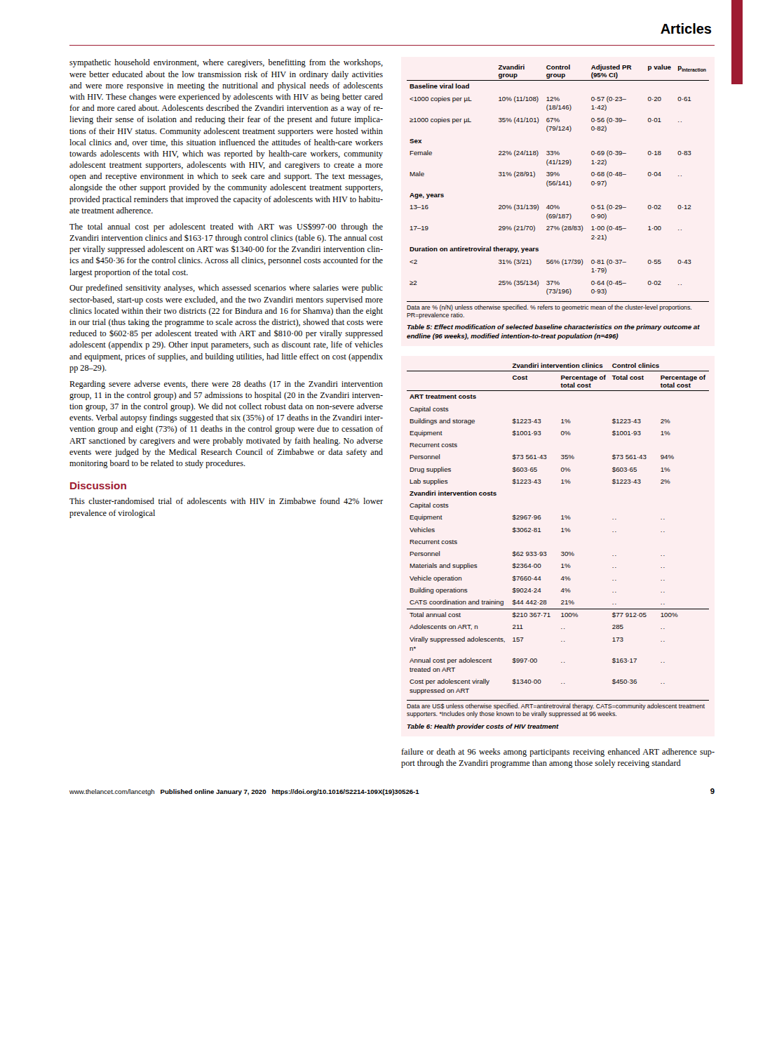Articles
sympathetic household environment, where caregivers, benefitting from the workshops, were better educated about the low transmission risk of HIV in ordinary daily activities and were more responsive in meeting the nutritional and physical needs of adolescents with HIV. These changes were experienced by adolescents with HIV as being better cared for and more cared about. Adolescents described the Zvandiri intervention as a way of relieving their sense of isolation and reducing their fear of the present and future implications of their HIV status. Community adolescent treatment supporters were hosted within local clinics and, over time, this situation influenced the attitudes of health-care workers towards adolescents with HIV, which was reported by health-care workers, community adolescent treatment supporters, adolescents with HIV, and caregivers to create a more open and receptive environment in which to seek care and support. The text messages, alongside the other support provided by the community adolescent treatment supporters, provided practical reminders that improved the capacity of adolescents with HIV to habituate treatment adherence.
The total annual cost per adolescent treated with ART was US$997·00 through the Zvandiri intervention clinics and $163·17 through control clinics (table 6). The annual cost per virally suppressed adolescent on ART was $1340·00 for the Zvandiri intervention clinics and $450·36 for the control clinics. Across all clinics, personnel costs accounted for the largest proportion of the total cost.
Our predefined sensitivity analyses, which assessed scenarios where salaries were public sector-based, start-up costs were excluded, and the two Zvandiri mentors supervised more clinics located within their two districts (22 for Bindura and 16 for Shamva) than the eight in our trial (thus taking the programme to scale across the district), showed that costs were reduced to $602·85 per adolescent treated with ART and $810·00 per virally suppressed adolescent (appendix p 29). Other input parameters, such as discount rate, life of vehicles and equipment, prices of supplies, and building utilities, had little effect on cost (appendix pp 28–29).
Regarding severe adverse events, there were 28 deaths (17 in the Zvandiri intervention group, 11 in the control group) and 57 admissions to hospital (20 in the Zvandiri intervention group, 37 in the control group). We did not collect robust data on non-severe adverse events. Verbal autopsy findings suggested that six (35%) of 17 deaths in the Zvandiri intervention group and eight (73%) of 11 deaths in the control group were due to cessation of ART sanctioned by caregivers and were probably motivated by faith healing. No adverse events were judged by the Medical Research Council of Zimbabwe or data safety and monitoring board to be related to study procedures.
Discussion
This cluster-randomised trial of adolescents with HIV in Zimbabwe found 42% lower prevalence of virological
| | Zvandiri group | Control group | Adjusted PR (95% CI) | p value | p interaction |
| --- | --- | --- | --- | --- | --- |
| Baseline viral load |
| <1000 copies per µL | 10% (11/108) | 12% (18/146) | 0·57 (0·23–1·42) | 0·20 | 0·61 |
| ≥1000 copies per µL | 35% (41/101) | 67% (79/124) | 0·56 (0·39–0·82) | 0·01 | .. |
| Sex |
| Female | 22% (24/118) | 33% (41/129) | 0·69 (0·39–1·22) | 0·18 | 0·83 |
| Male | 31% (28/91) | 39% (56/141) | 0·68 (0·48–0·97) | 0·04 | .. |
| Age, years |
| 13–16 | 20% (31/139) | 40% (69/187) | 0·51 (0·29–0·90) | 0·02 | 0·12 |
| 17–19 | 29% (21/70) | 27% (28/83) | 1·00 (0·45–2·21) | 1·00 | .. |
| Duration on antiretroviral therapy, years |
| <2 | 31% (3/21) | 56% (17/39) | 0·81 (0·37–1·79) | 0·55 | 0·43 |
| ≥2 | 25% (35/134) | 37% (73/196) | 0·64 (0·45–0·93) | 0·02 | .. |
Data are % (n/N) unless otherwise specified. % refers to geometric mean of the cluster-level proportions. PR=prevalence ratio.
Table 5: Effect modification of selected baseline characteristics on the primary outcome at endline (96 weeks), modified intention-to-treat population (n=496)
| | Zvandiri intervention clinics | Control clinics |
| --- | --- | --- |
| | Cost | Percentage of total cost | Total cost | Percentage of total cost |
| ART treatment costs |
| Capital costs | | | | |
| Buildings and storage | $1223·43 | 1% | $1223·43 | 2% |
| Equipment | $1001·93 | 0% | $1001·93 | 1% |
| Recurrent costs | | | | |
| Personnel | $73 561·43 | 35% | $73 561·43 | 94% |
| Drug supplies | $603·65 | 0% | $603·65 | 1% |
| Lab supplies | $1223·43 | 1% | $1223·43 | 2% |
| Zvandiri intervention costs |
| Capital costs | | | | |
| Equipment | $2967·96 | 1% | .. | .. |
| Vehicles | $3062·81 | 1% | .. | .. |
| Recurrent costs | | | | |
| Personnel | $62 933·93 | 30% | .. | .. |
| Materials and supplies | $2364·00 | 1% | .. | .. |
| Vehicle operation | $7660·44 | 4% | .. | .. |
| Building operations | $9024·24 | 4% | .. | .. |
| CATS coordination and training | $44 442·28 | 21% | .. | .. |
| Total annual cost | $210 367·71 | 100% | $77 912·05 | 100% |
| Adolescents on ART, n | 211 | .. | 285 | .. |
| Virally suppressed adolescents, n* | 157 | .. | 173 | .. |
| Annual cost per adolescent treated on ART | $997·00 | .. | $163·17 | .. |
| Cost per adolescent virally suppressed on ART | $1340·00 | .. | $450·36 | .. |
Data are US$ unless otherwise specified. ART=antiretroviral therapy. CATS=community adolescent treatment supporters. *Includes only those known to be virally suppressed at 96 weeks.
Table 6: Health provider costs of HIV treatment
failure or death at 96 weeks among participants receiving enhanced ART adherence support through the Zvandiri programme than among those solely receiving standard
www.thelancet.com/lancetgh Published online January 7, 2020 https://doi.org/10.1016/S2214-109X(19)30526-1
9